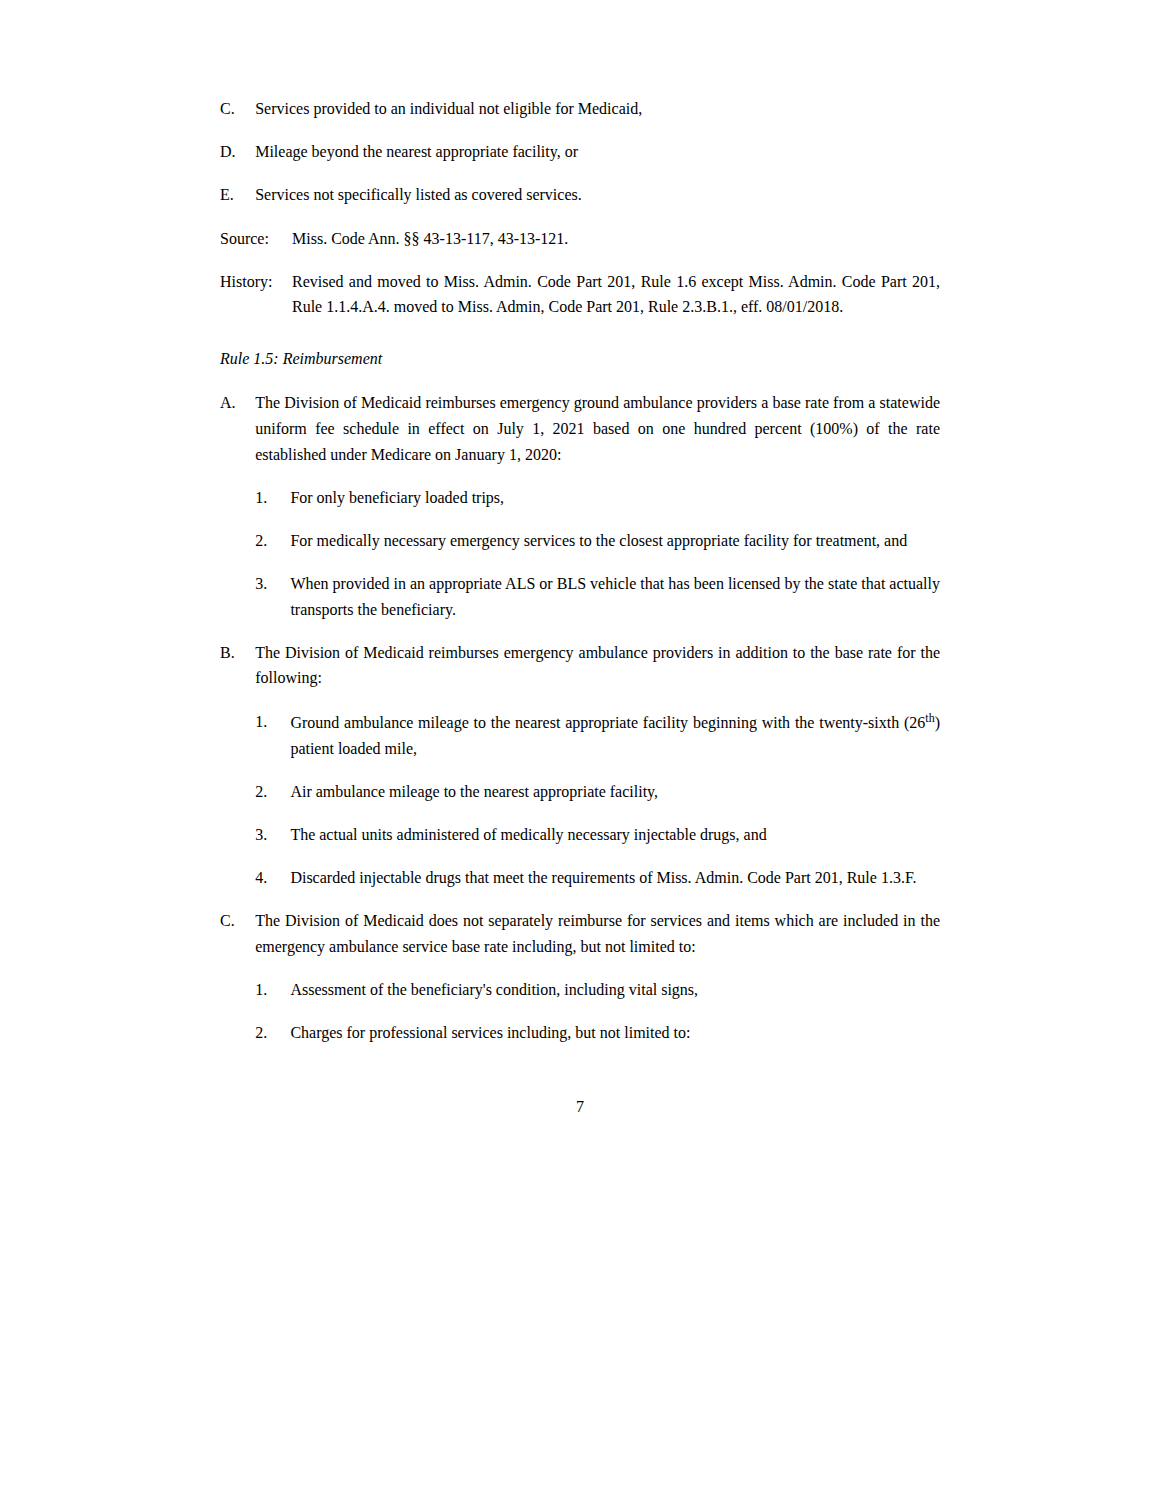C.
Services provided to an individual not eligible for Medicaid,
D.
Mileage beyond the nearest appropriate facility, or
E.
Services not specifically listed as covered services.
Source:
Miss. Code Ann. §§ 43-13-117, 43-13-121.
History:
Revised and moved to Miss. Admin. Code Part 201, Rule 1.6 except Miss. Admin. Code Part 201, Rule 1.1.4.A.4. moved to Miss. Admin, Code Part 201, Rule 2.3.B.1., eff. 08/01/2018.
Rule 1.5: Reimbursement
A.
The Division of Medicaid reimburses emergency ground ambulance providers a base rate from a statewide uniform fee schedule in effect on July 1, 2021 based on one hundred percent (100%) of the rate established under Medicare on January 1, 2020:
1.
For only beneficiary loaded trips,
2.
For medically necessary emergency services to the closest appropriate facility for treatment, and
3.
When provided in an appropriate ALS or BLS vehicle that has been licensed by the state that actually transports the beneficiary.
B.
The Division of Medicaid reimburses emergency ambulance providers in addition to the base rate for the following:
1.
Ground ambulance mileage to the nearest appropriate facility beginning with the twenty-sixth (26th) patient loaded mile,
2.
Air ambulance mileage to the nearest appropriate facility,
3.
The actual units administered of medically necessary injectable drugs, and
4.
Discarded injectable drugs that meet the requirements of Miss. Admin. Code Part 201, Rule 1.3.F.
C.
The Division of Medicaid does not separately reimburse for services and items which are included in the emergency ambulance service base rate including, but not limited to:
1.
Assessment of the beneficiary's condition, including vital signs,
2.
Charges for professional services including, but not limited to:
7